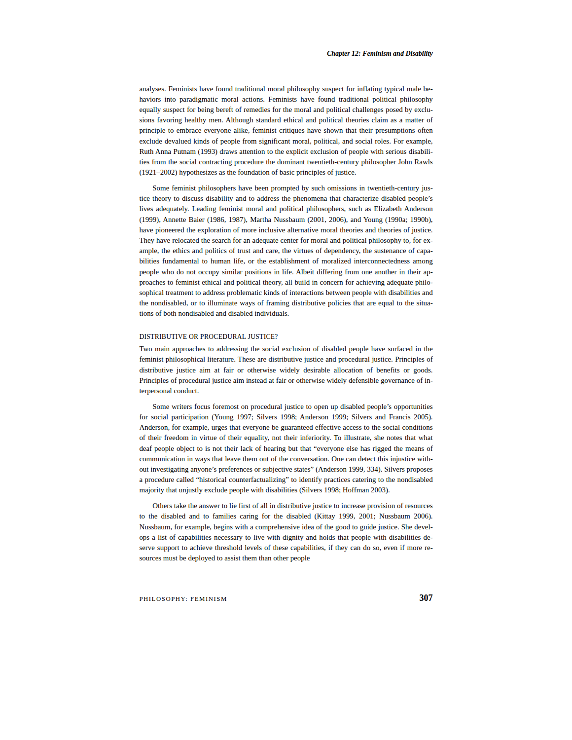Chapter 12: Feminism and Disability
analyses. Feminists have found traditional moral philosophy suspect for inflating typical male behaviors into paradigmatic moral actions. Feminists have found traditional political philosophy equally suspect for being bereft of remedies for the moral and political challenges posed by exclusions favoring healthy men. Although standard ethical and political theories claim as a matter of principle to embrace everyone alike, feminist critiques have shown that their presumptions often exclude devalued kinds of people from significant moral, political, and social roles. For example, Ruth Anna Putnam (1993) draws attention to the explicit exclusion of people with serious disabilities from the social contracting procedure the dominant twentieth-century philosopher John Rawls (1921–2002) hypothesizes as the foundation of basic principles of justice.
Some feminist philosophers have been prompted by such omissions in twentieth-century justice theory to discuss disability and to address the phenomena that characterize disabled people’s lives adequately. Leading feminist moral and political philosophers, such as Elizabeth Anderson (1999), Annette Baier (1986, 1987), Martha Nussbaum (2001, 2006), and Young (1990a; 1990b), have pioneered the exploration of more inclusive alternative moral theories and theories of justice. They have relocated the search for an adequate center for moral and political philosophy to, for example, the ethics and politics of trust and care, the virtues of dependency, the sustenance of capabilities fundamental to human life, or the establishment of moralized interconnectedness among people who do not occupy similar positions in life. Albeit differing from one another in their approaches to feminist ethical and political theory, all build in concern for achieving adequate philosophical treatment to address problematic kinds of interactions between people with disabilities and the nondisabled, or to illuminate ways of framing distributive policies that are equal to the situations of both nondisabled and disabled individuals.
Distributive or Procedural Justice?
Two main approaches to addressing the social exclusion of disabled people have surfaced in the feminist philosophical literature. These are distributive justice and procedural justice. Principles of distributive justice aim at fair or otherwise widely desirable allocation of benefits or goods. Principles of procedural justice aim instead at fair or otherwise widely defensible governance of interpersonal conduct.
Some writers focus foremost on procedural justice to open up disabled people’s opportunities for social participation (Young 1997; Silvers 1998; Anderson 1999; Silvers and Francis 2005). Anderson, for example, urges that everyone be guaranteed effective access to the social conditions of their freedom in virtue of their equality, not their inferiority. To illustrate, she notes that what deaf people object to is not their lack of hearing but that “everyone else has rigged the means of communication in ways that leave them out of the conversation. One can detect this injustice without investigating anyone’s preferences or subjective states” (Anderson 1999, 334). Silvers proposes a procedure called “historical counterfactualizing” to identify practices catering to the nondisabled majority that unjustly exclude people with disabilities (Silvers 1998; Hoffman 2003).
Others take the answer to lie first of all in distributive justice to increase provision of resources to the disabled and to families caring for the disabled (Kittay 1999, 2001; Nussbaum 2006). Nussbaum, for example, begins with a comprehensive idea of the good to guide justice. She develops a list of capabilities necessary to live with dignity and holds that people with disabilities deserve support to achieve threshold levels of these capabilities, if they can do so, even if more resources must be deployed to assist them than other people
Philosophy: Feminism
307